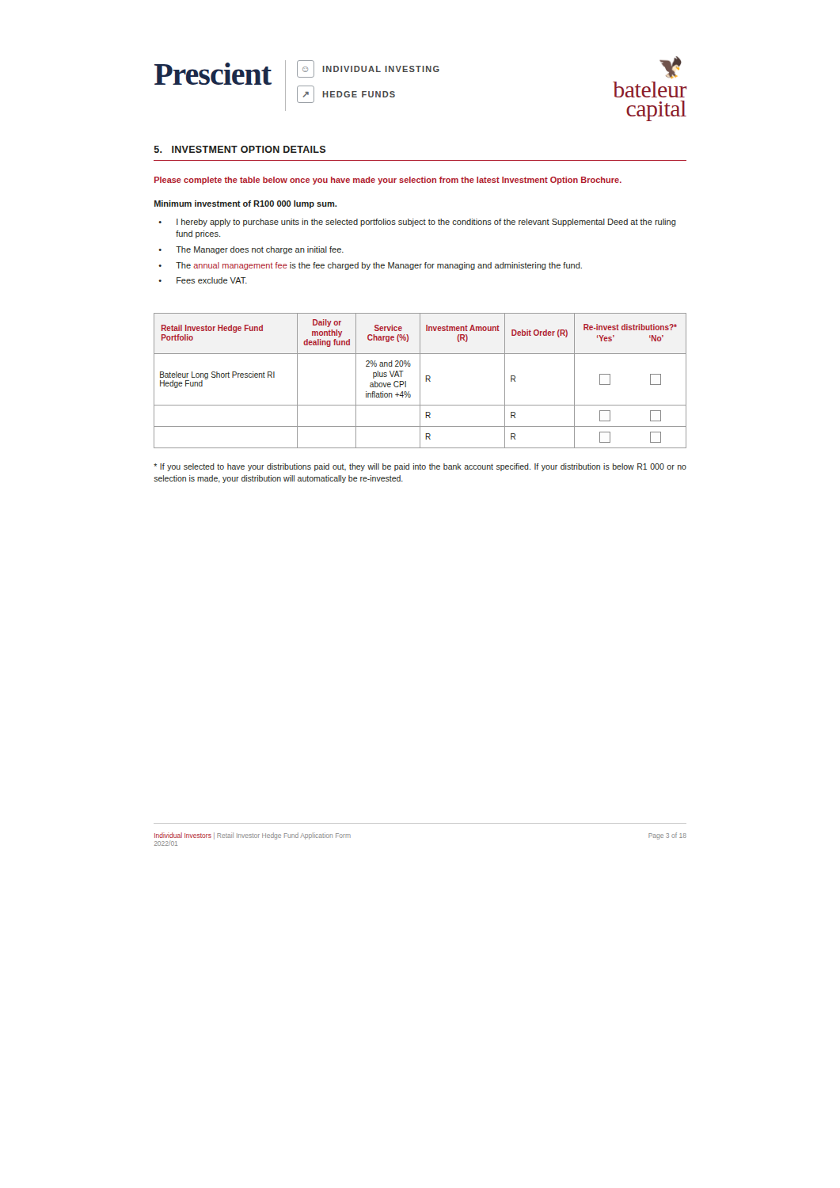Prescient
☺ INDIVIDUAL INVESTING
↗ HEDGE FUNDS
🦅
bateleur capital
5. INVESTMENT OPTION DETAILS
Please complete the table below once you have made your selection from the latest Investment Option Brochure.
Minimum investment of R100 000 lump sum.
I hereby apply to purchase units in the selected portfolios subject to the conditions of the relevant Supplemental Deed at the ruling fund prices.
The Manager does not charge an initial fee.
The annual management fee is the fee charged by the Manager for managing and administering the fund.
Fees exclude VAT.
| Retail Investor Hedge Fund Portfolio | Daily or monthly dealing fund | Service Charge (%) | Investment Amount (R) | Debit Order (R) | Re-invest distributions?* ‘Yes’ ‘No’ |
| --- | --- | --- | --- | --- | --- |
| Bateleur Long Short Prescient RI Hedge Fund | | 2% and 20% plus VAT above CPI inflation +4% | R | R | |
| | | | R | R | |
| | | | R | R | |
* If you selected to have your distributions paid out, they will be paid into the bank account specified. If your distribution is below R1 000 or no selection is made, your distribution will automatically be re-invested.
Individual Investors | Retail Investor Hedge Fund Application Form 2022/01
Page 3 of 18